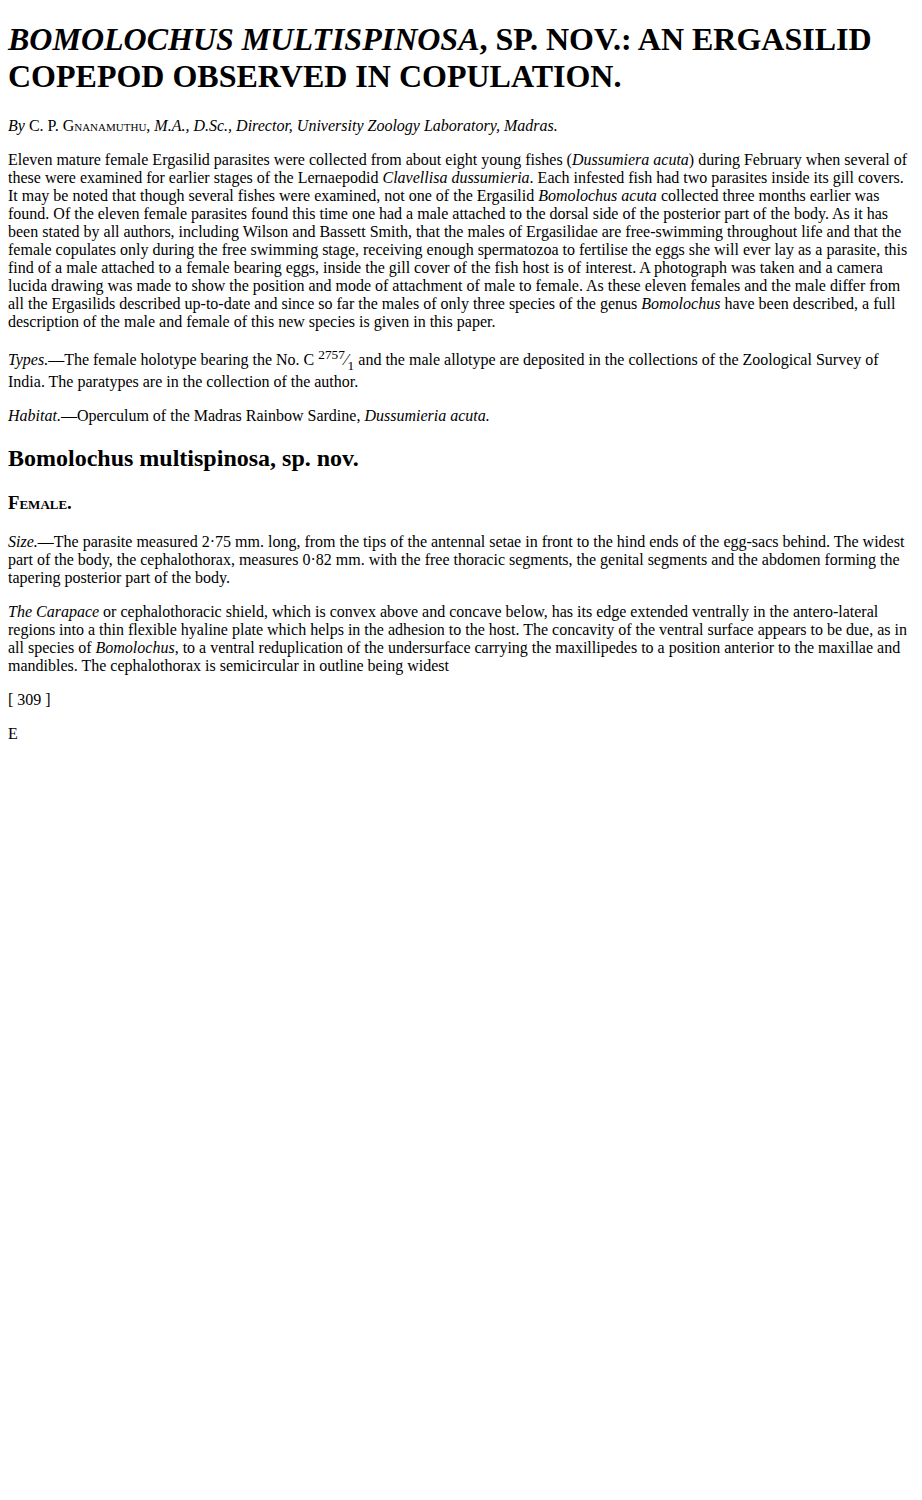BOMOLOCHUS MULTISPINOSA, SP. NOV.: AN ERGASILID COPEPOD OBSERVED IN COPULATION.
By C. P. Gnanamuthu, M.A., D.Sc., Director, University Zoology Laboratory, Madras.
Eleven mature female Ergasilid parasites were collected from about eight young fishes (Dussumiera acuta) during February when several of these were examined for earlier stages of the Lernaepodid Clavellisa dussumieria. Each infested fish had two parasites inside its gill covers. It may be noted that though several fishes were examined, not one of the Ergasilid Bomolochus acuta collected three months earlier was found. Of the eleven female parasites found this time one had a male attached to the dorsal side of the posterior part of the body. As it has been stated by all authors, including Wilson and Bassett Smith, that the males of Ergasilidae are free-swimming throughout life and that the female copulates only during the free swimming stage, receiving enough spermatozoa to fertilise the eggs she will ever lay as a parasite, this find of a male attached to a female bearing eggs, inside the gill cover of the fish host is of interest. A photograph was taken and a camera lucida drawing was made to show the position and mode of attachment of male to female. As these eleven females and the male differ from all the Ergasilids described up-to-date and since so far the males of only three species of the genus Bomolochus have been described, a full description of the male and female of this new species is given in this paper.
Types.—The female holotype bearing the No. C 2757⁄1 and the male allotype are deposited in the collections of the Zoological Survey of India. The paratypes are in the collection of the author.
Habitat.—Operculum of the Madras Rainbow Sardine, Dussumieria acuta.
Bomolochus multispinosa, sp. nov.
Female.
Size.—The parasite measured 2·75 mm. long, from the tips of the antennal setae in front to the hind ends of the egg-sacs behind. The widest part of the body, the cephalothorax, measures 0·82 mm. with the free thoracic segments, the genital segments and the abdomen forming the tapering posterior part of the body.
The Carapace or cephalothoracic shield, which is convex above and concave below, has its edge extended ventrally in the antero-lateral regions into a thin flexible hyaline plate which helps in the adhesion to the host. The concavity of the ventral surface appears to be due, as in all species of Bomolochus, to a ventral reduplication of the undersurface carrying the maxillipedes to a position anterior to the maxillae and mandibles. The cephalothorax is semicircular in outline being widest
[ 309 ]
E